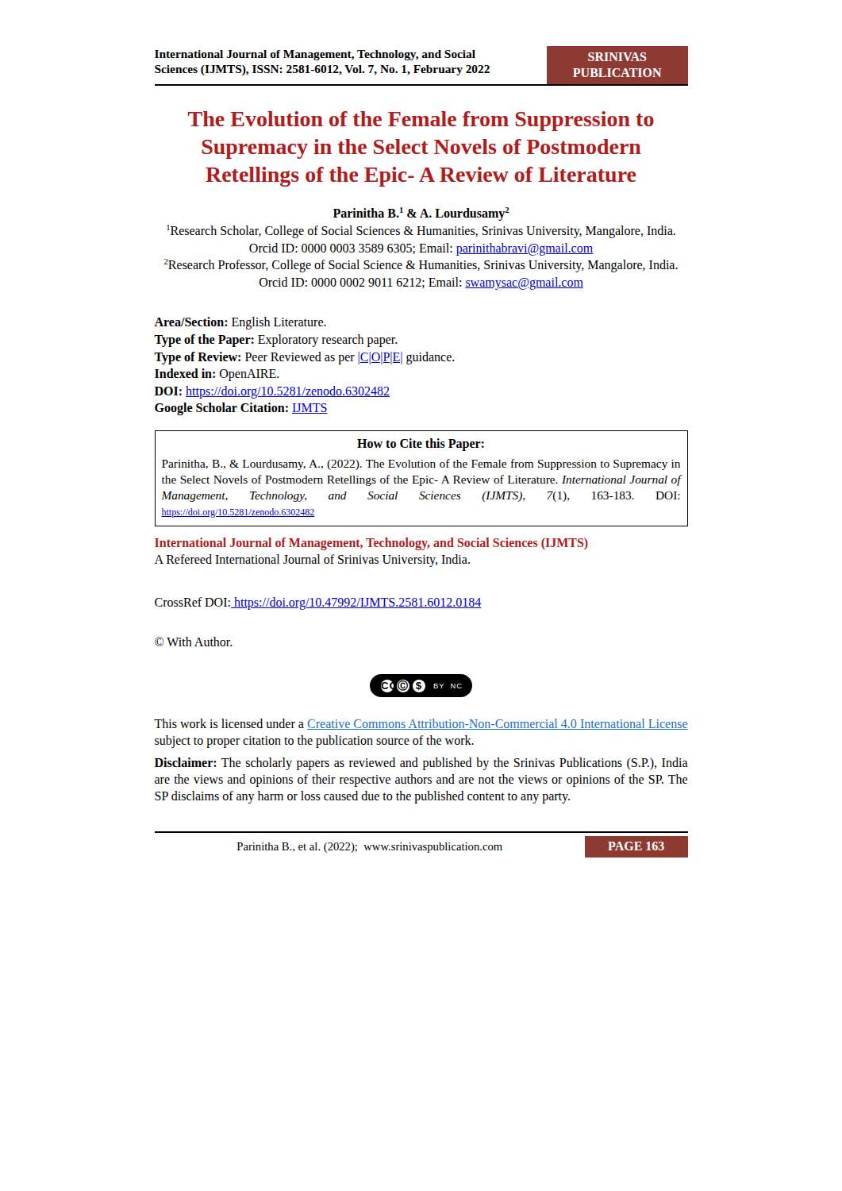International Journal of Management, Technology, and Social
Sciences (IJMTS), ISSN: 2581-6012, Vol. 7, No. 1, February 2022
SRINIVAS
PUBLICATION
The Evolution of the Female from Suppression to Supremacy in the Select Novels of Postmodern Retellings of the Epic- A Review of Literature
Parinitha B.1 & A. Lourdusamy2
1Research Scholar, College of Social Sciences & Humanities, Srinivas University, Mangalore, India.
Orcid ID: 0000 0003 3589 6305; Email: parinithabravi@gmail.com
2Research Professor, College of Social Science & Humanities, Srinivas University, Mangalore, India.
Orcid ID: 0000 0002 9011 6212; Email: swamysac@gmail.com
Area/Section: English Literature.
Type of the Paper: Exploratory research paper.
Type of Review: Peer Reviewed as per |C|O|P|E| guidance.
Indexed in: OpenAIRE.
DOI: https://doi.org/10.5281/zenodo.6302482
Google Scholar Citation: IJMTS
How to Cite this Paper:
Parinitha, B., & Lourdusamy, A., (2022). The Evolution of the Female from Suppression to Supremacy in the Select Novels of Postmodern Retellings of the Epic- A Review of Literature. International Journal of Management, Technology, and Social Sciences (IJMTS), 7(1), 163-183. DOI: https://doi.org/10.5281/zenodo.6302482
International Journal of Management, Technology, and Social Sciences (IJMTS)
A Refereed International Journal of Srinivas University, India.
CrossRef DOI: https://doi.org/10.47992/IJMTS.2581.6012.0184
© With Author.
CCⒸ$ BY NC
This work is licensed under a Creative Commons Attribution-Non-Commercial 4.0 International License subject to proper citation to the publication source of the work.
Disclaimer: The scholarly papers as reviewed and published by the Srinivas Publications (S.P.), India are the views and opinions of their respective authors and are not the views or opinions of the SP. The SP disclaims of any harm or loss caused due to the published content to any party.
Parinitha B., et al. (2022); www.srinivaspublication.com
PAGE 163